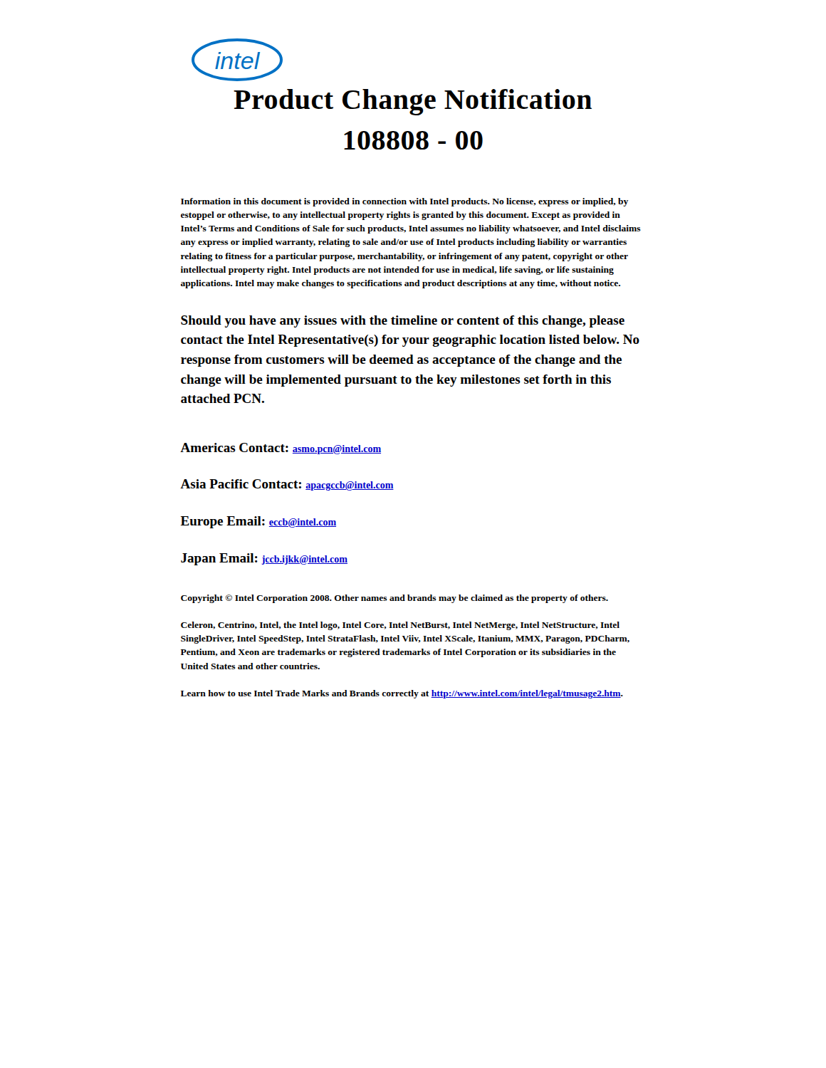intel
Product Change Notification
108808 - 00
Information in this document is provided in connection with Intel products. No license, express or implied, by estoppel or otherwise, to any intellectual property rights is granted by this document. Except as provided in Intel’s Terms and Conditions of Sale for such products, Intel assumes no liability whatsoever, and Intel disclaims any express or implied warranty, relating to sale and/or use of Intel products including liability or warranties relating to fitness for a particular purpose, merchantability, or infringement of any patent, copyright or other intellectual property right. Intel products are not intended for use in medical, life saving, or life sustaining applications. Intel may make changes to specifications and product descriptions at any time, without notice.
Should you have any issues with the timeline or content of this change, please contact the Intel Representative(s) for your geographic location listed below. No response from customers will be deemed as acceptance of the change and the change will be implemented pursuant to the key milestones set forth in this attached PCN.
Americas Contact: asmo.pcn@intel.com
Asia Pacific Contact: apacgccb@intel.com
Europe Email: eccb@intel.com
Japan Email: jccb.ijkk@intel.com
Copyright © Intel Corporation 2008. Other names and brands may be claimed as the property of others.
Celeron, Centrino, Intel, the Intel logo, Intel Core, Intel NetBurst, Intel NetMerge, Intel NetStructure, Intel SingleDriver, Intel SpeedStep, Intel StrataFlash, Intel Viiv, Intel XScale, Itanium, MMX, Paragon, PDCharm, Pentium, and Xeon are trademarks or registered trademarks of Intel Corporation or its subsidiaries in the United States and other countries.
Learn how to use Intel Trade Marks and Brands correctly at http://www.intel.com/intel/legal/tmusage2.htm.